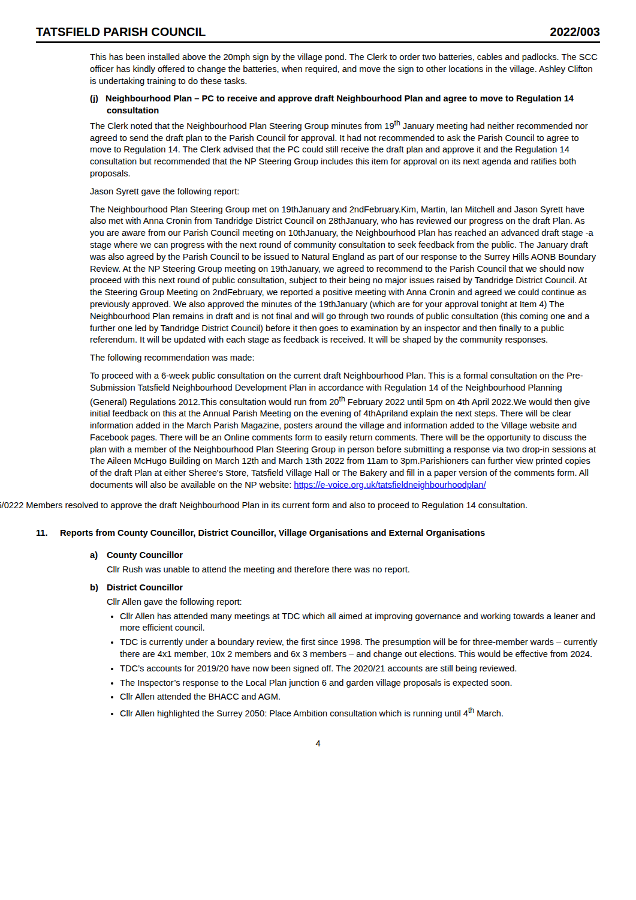TATSFIELD PARISH COUNCIL 2022/003
This has been installed above the 20mph sign by the village pond. The Clerk to order two batteries, cables and padlocks. The SCC officer has kindly offered to change the batteries, when required, and move the sign to other locations in the village. Ashley Clifton is undertaking training to do these tasks.
(j) Neighbourhood Plan – PC to receive and approve draft Neighbourhood Plan and agree to move to Regulation 14 consultation
The Clerk noted that the Neighbourhood Plan Steering Group minutes from 19th January meeting had neither recommended nor agreed to send the draft plan to the Parish Council for approval. It had not recommended to ask the Parish Council to agree to move to Regulation 14. The Clerk advised that the PC could still receive the draft plan and approve it and the Regulation 14 consultation but recommended that the NP Steering Group includes this item for approval on its next agenda and ratifies both proposals.
Jason Syrett gave the following report:
The Neighbourhood Plan Steering Group met on 19thJanuary and 2ndFebruary.Kim, Martin, Ian Mitchell and Jason Syrett have also met with Anna Cronin from Tandridge District Council on 28thJanuary, who has reviewed our progress on the draft Plan. As you are aware from our Parish Council meeting on 10thJanuary, the Neighbourhood Plan has reached an advanced draft stage -a stage where we can progress with the next round of community consultation to seek feedback from the public. The January draft was also agreed by the Parish Council to be issued to Natural England as part of our response to the Surrey Hills AONB Boundary Review. At the NP Steering Group meeting on 19thJanuary, we agreed to recommend to the Parish Council that we should now proceed with this next round of public consultation, subject to their being no major issues raised by Tandridge District Council. At the Steering Group Meeting on 2ndFebruary, we reported a positive meeting with Anna Cronin and agreed we could continue as previously approved. We also approved the minutes of the 19thJanuary (which are for your approval tonight at Item 4) The Neighbourhood Plan remains in draft and is not final and will go through two rounds of public consultation (this coming one and a further one led by Tandridge District Council) before it then goes to examination by an inspector and then finally to a public referendum. It will be updated with each stage as feedback is received. It will be shaped by the community responses.
The following recommendation was made:
To proceed with a 6-week public consultation on the current draft Neighbourhood Plan. This is a formal consultation on the Pre-Submission Tatsfield Neighbourhood Development Plan in accordance with Regulation 14 of the Neighbourhood Planning (General) Regulations 2012.This consultation would run from 20th February 2022 until 5pm on 4th April 2022.We would then give initial feedback on this at the Annual Parish Meeting on the evening of 4thApriland explain the next steps. There will be clear information added in the March Parish Magazine, posters around the village and information added to the Village website and Facebook pages. There will be an Online comments form to easily return comments. There will be the opportunity to discuss the plan with a member of the Neighbourhood Plan Steering Group in person before submitting a response via two drop-in sessions at The Aileen McHugo Building on March 12th and March 13th 2022 from 11am to 3pm.Parishioners can further view printed copies of the draft Plan at either Sheree's Store, Tatsfield Village Hall or The Bakery and fill in a paper version of the comments form. All documents will also be available on the NP website: https://e-voice.org.uk/tatsfieldneighbourhoodplan/
3505/0222 Members resolved to approve the draft Neighbourhood Plan in its current form and also to proceed to Regulation 14 consultation.
11. Reports from County Councillor, District Councillor, Village Organisations and External Organisations
a) County Councillor
Cllr Rush was unable to attend the meeting and therefore there was no report.
b) District Councillor
Cllr Allen gave the following report:
Cllr Allen has attended many meetings at TDC which all aimed at improving governance and working towards a leaner and more efficient council.
TDC is currently under a boundary review, the first since 1998. The presumption will be for three-member wards – currently there are 4x1 member, 10x 2 members and 6x 3 members – and change out elections. This would be effective from 2024.
TDC’s accounts for 2019/20 have now been signed off. The 2020/21 accounts are still being reviewed.
The Inspector’s response to the Local Plan junction 6 and garden village proposals is expected soon.
Cllr Allen attended the BHACC and AGM.
Cllr Allen highlighted the Surrey 2050: Place Ambition consultation which is running until 4th March.
4